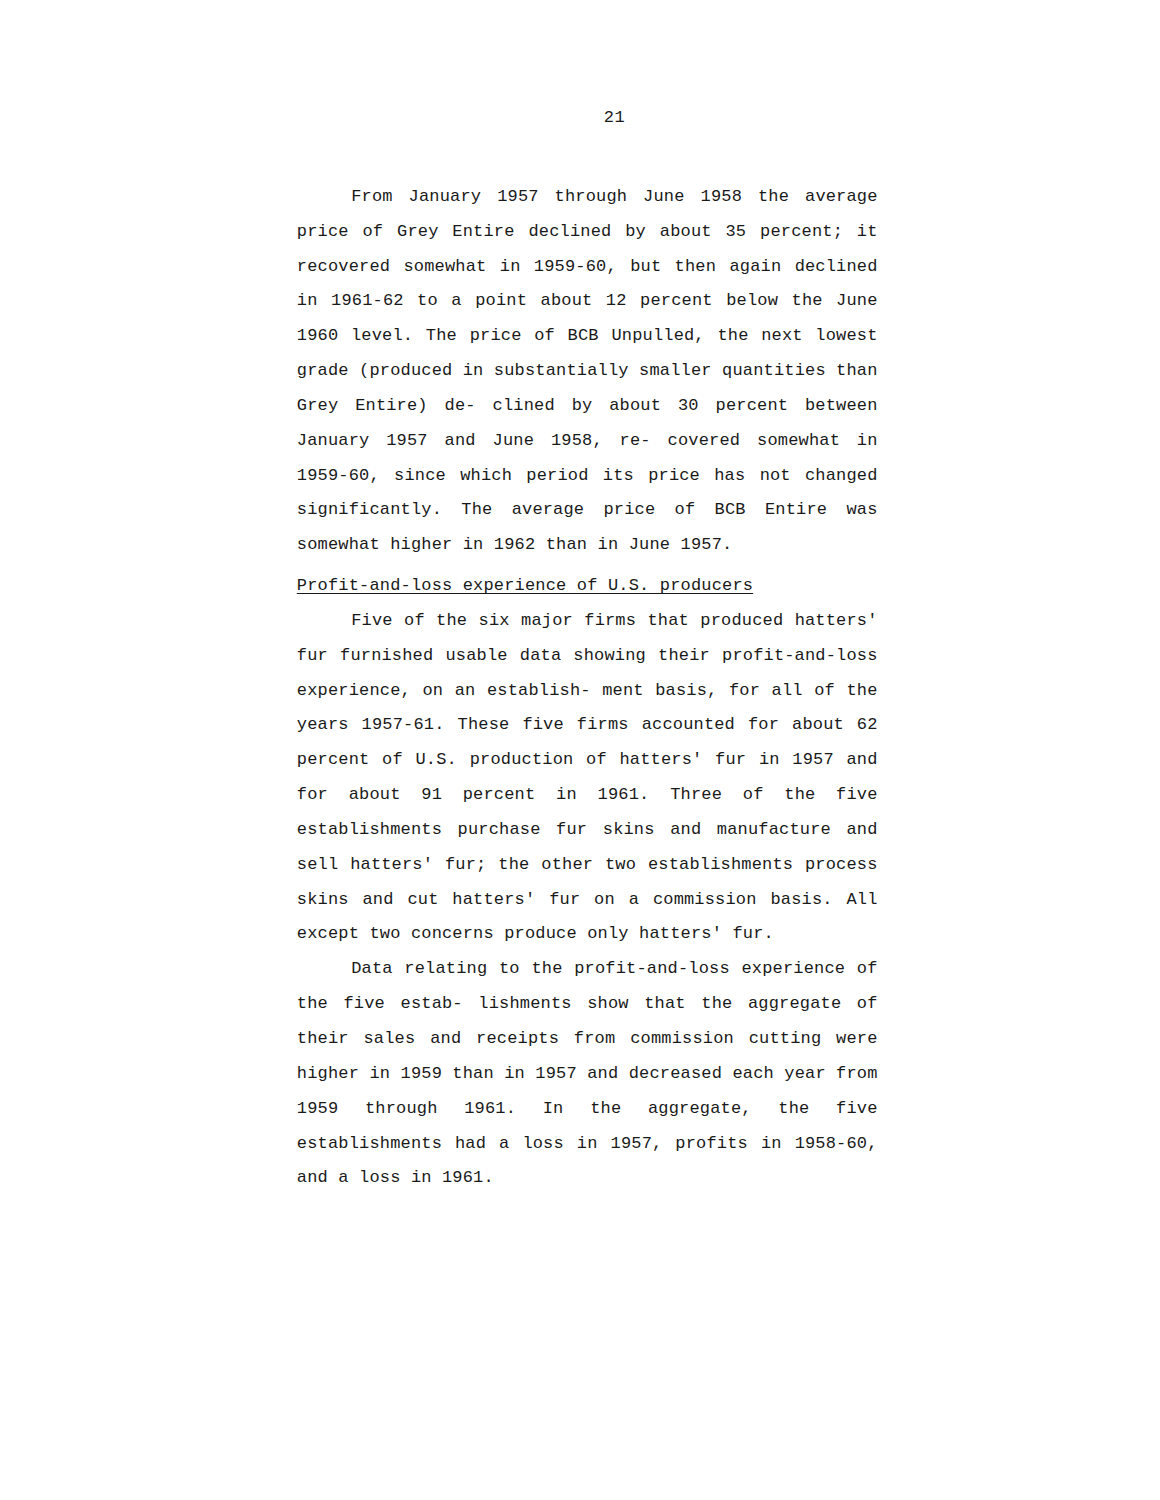21
From January 1957 through June 1958 the average price of Grey Entire declined by about 35 percent; it recovered somewhat in 1959-60, but then again declined in 1961-62 to a point about 12 percent below the June 1960 level. The price of BCB Unpulled, the next lowest grade (produced in substantially smaller quantities than Grey Entire) de- clined by about 30 percent between January 1957 and June 1958, re- covered somewhat in 1959-60, since which period its price has not changed significantly. The average price of BCB Entire was somewhat higher in 1962 than in June 1957.
Profit-and-loss experience of U.S. producers
Five of the six major firms that produced hatters' fur furnished usable data showing their profit-and-loss experience, on an establish- ment basis, for all of the years 1957-61. These five firms accounted for about 62 percent of U.S. production of hatters' fur in 1957 and for about 91 percent in 1961. Three of the five establishments purchase fur skins and manufacture and sell hatters' fur; the other two establishments process skins and cut hatters' fur on a commission basis. All except two concerns produce only hatters' fur.
Data relating to the profit-and-loss experience of the five estab- lishments show that the aggregate of their sales and receipts from commission cutting were higher in 1959 than in 1957 and decreased each year from 1959 through 1961. In the aggregate, the five establishments had a loss in 1957, profits in 1958-60, and a loss in 1961.